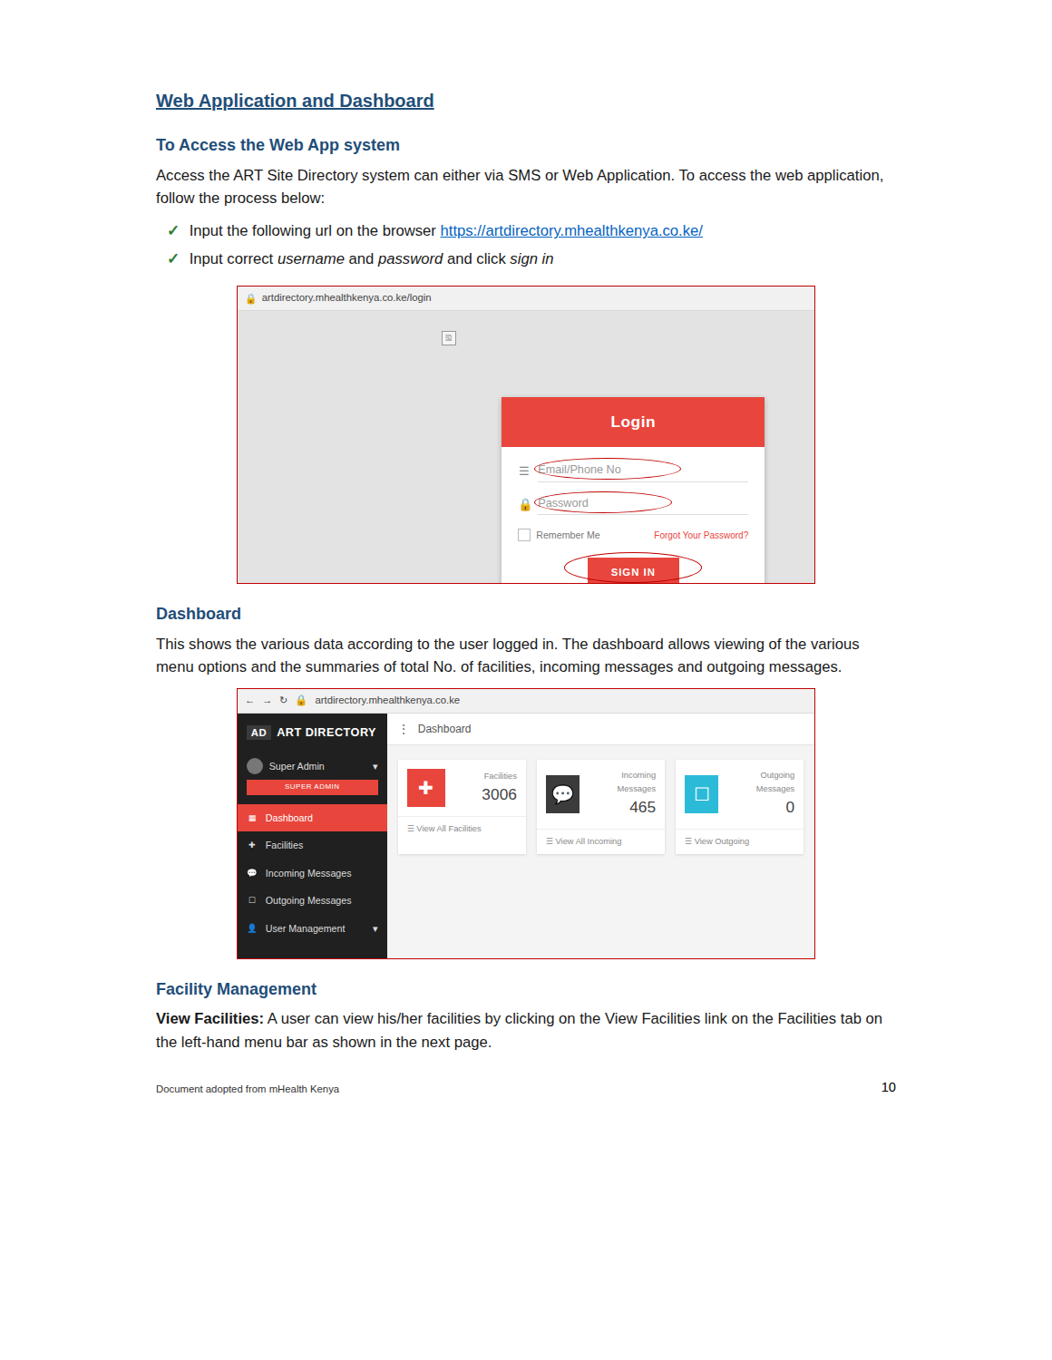Web Application and Dashboard
To Access the Web App system
Access the ART Site Directory system can either via SMS or Web Application. To access the web application, follow the process below:
Input the following url on the browser https://artdirectory.mhealthkenya.co.ke/
Input correct username and password and click sign in
🔒 artdirectory.mhealthkenya.co.ke/login
🖻
Login
☰ Email/Phone No
🔒 Password
Remember Me Forgot Your Password?
SIGN IN
Dashboard
This shows the various data according to the user logged in. The dashboard allows viewing of the various menu options and the summaries of total No. of facilities, incoming messages and outgoing messages.
←→↻ 🔒 artdirectory.mhealthkenya.co.ke
ADART DIRECTORY
Super Admin ▾
SUPER ADMIN
▦ Dashboard
✚ Facilities
💬 Incoming Messages
☐ Outgoing Messages
👤 User Management ▾
⋮ Dashboard
✚
Facilities
3006
☰ View All Facilities
💬
Incoming Messages
465
☰ View All Incoming
☐
Outgoing Messages
0
☰ View Outgoing
Facility Management
View Facilities: A user can view his/her facilities by clicking on the View Facilities link on the Facilities tab on the left-hand menu bar as shown in the next page.
Document adopted from mHealth Kenya 10